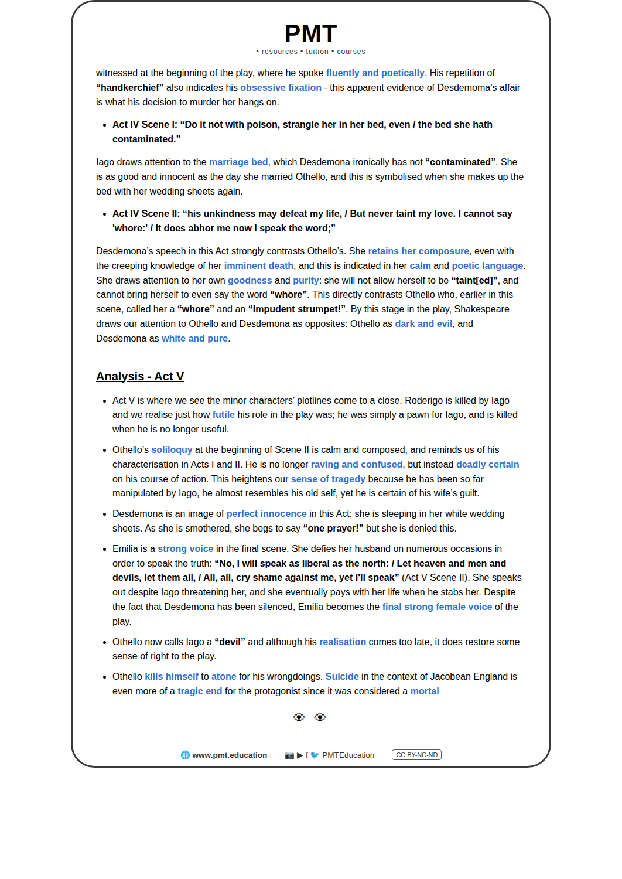PMT
• resources • tuition • courses
witnessed at the beginning of the play, where he spoke fluently and poetically. His repetition of “handkerchief” also indicates his obsessive fixation - this apparent evidence of Desdemoma’s affair is what his decision to murder her hangs on.
Act IV Scene I: “Do it not with poison, strangle her in her bed, even / the bed she hath contaminated.”
Iago draws attention to the marriage bed, which Desdemona ironically has not “contaminated”. She is as good and innocent as the day she married Othello, and this is symbolised when she makes up the bed with her wedding sheets again.
Act IV Scene II: “his unkindness may defeat my life, / But never taint my love. I cannot say 'whore:' / It does abhor me now I speak the word;”
Desdemona’s speech in this Act strongly contrasts Othello’s. She retains her composure, even with the creeping knowledge of her imminent death, and this is indicated in her calm and poetic language. She draws attention to her own goodness and purity: she will not allow herself to be “taint[ed]”, and cannot bring herself to even say the word “whore”. This directly contrasts Othello who, earlier in this scene, called her a “whore” and an “Impudent strumpet!”. By this stage in the play, Shakespeare draws our attention to Othello and Desdemona as opposites: Othello as dark and evil, and Desdemona as white and pure.
Analysis - Act V
Act V is where we see the minor characters’ plotlines come to a close. Roderigo is killed by Iago and we realise just how futile his role in the play was; he was simply a pawn for Iago, and is killed when he is no longer useful.
Othello’s soliloquy at the beginning of Scene II is calm and composed, and reminds us of his characterisation in Acts I and II. He is no longer raving and confused, but instead deadly certain on his course of action. This heightens our sense of tragedy because he has been so far manipulated by Iago, he almost resembles his old self, yet he is certain of his wife’s guilt.
Desdemona is an image of perfect innocence in this Act: she is sleeping in her white wedding sheets. As she is smothered, she begs to say “one prayer!” but she is denied this.
Emilia is a strong voice in the final scene. She defies her husband on numerous occasions in order to speak the truth: “No, I will speak as liberal as the north: / Let heaven and men and devils, let them all, / All, all, cry shame against me, yet I'll speak” (Act V Scene II). She speaks out despite Iago threatening her, and she eventually pays with her life when he stabs her. Despite the fact that Desdemona has been silenced, Emilia becomes the final strong female voice of the play.
Othello now calls Iago a “devil” and although his realisation comes too late, it does restore some sense of right to the play.
Othello kills himself to atone for his wrongdoings. Suicide in the context of Jacobean England is even more of a tragic end for the protagonist since it was considered a mortal
👁 👁
🌐 www.pmt.education 📷 ▶ f 🐦 PMTEducation CC BY-NC-ND